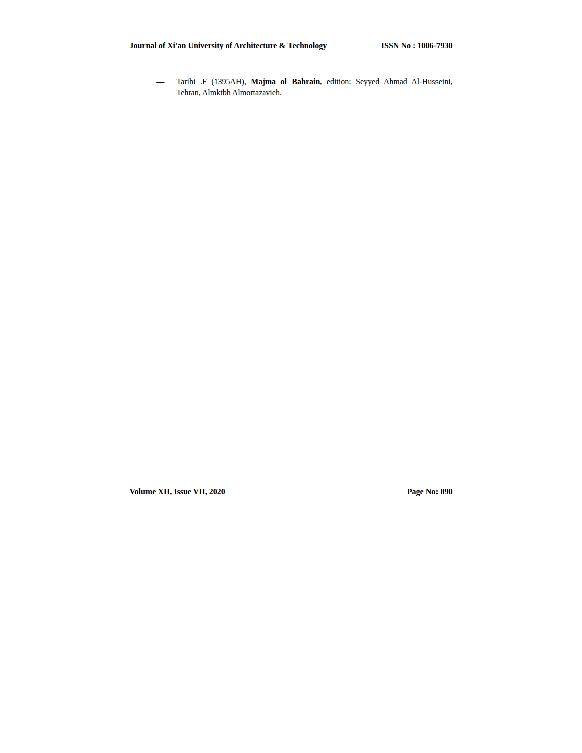Journal of Xi'an University of Architecture & Technology ISSN No : 1006-7930
Tarihi .F (1395AH), Majma ol Bahrain, edition: Seyyed Ahmad Al-Husseini, Tehran, Almktbh Almortazavieh.
Volume XII, Issue VII, 2020 Page No: 890